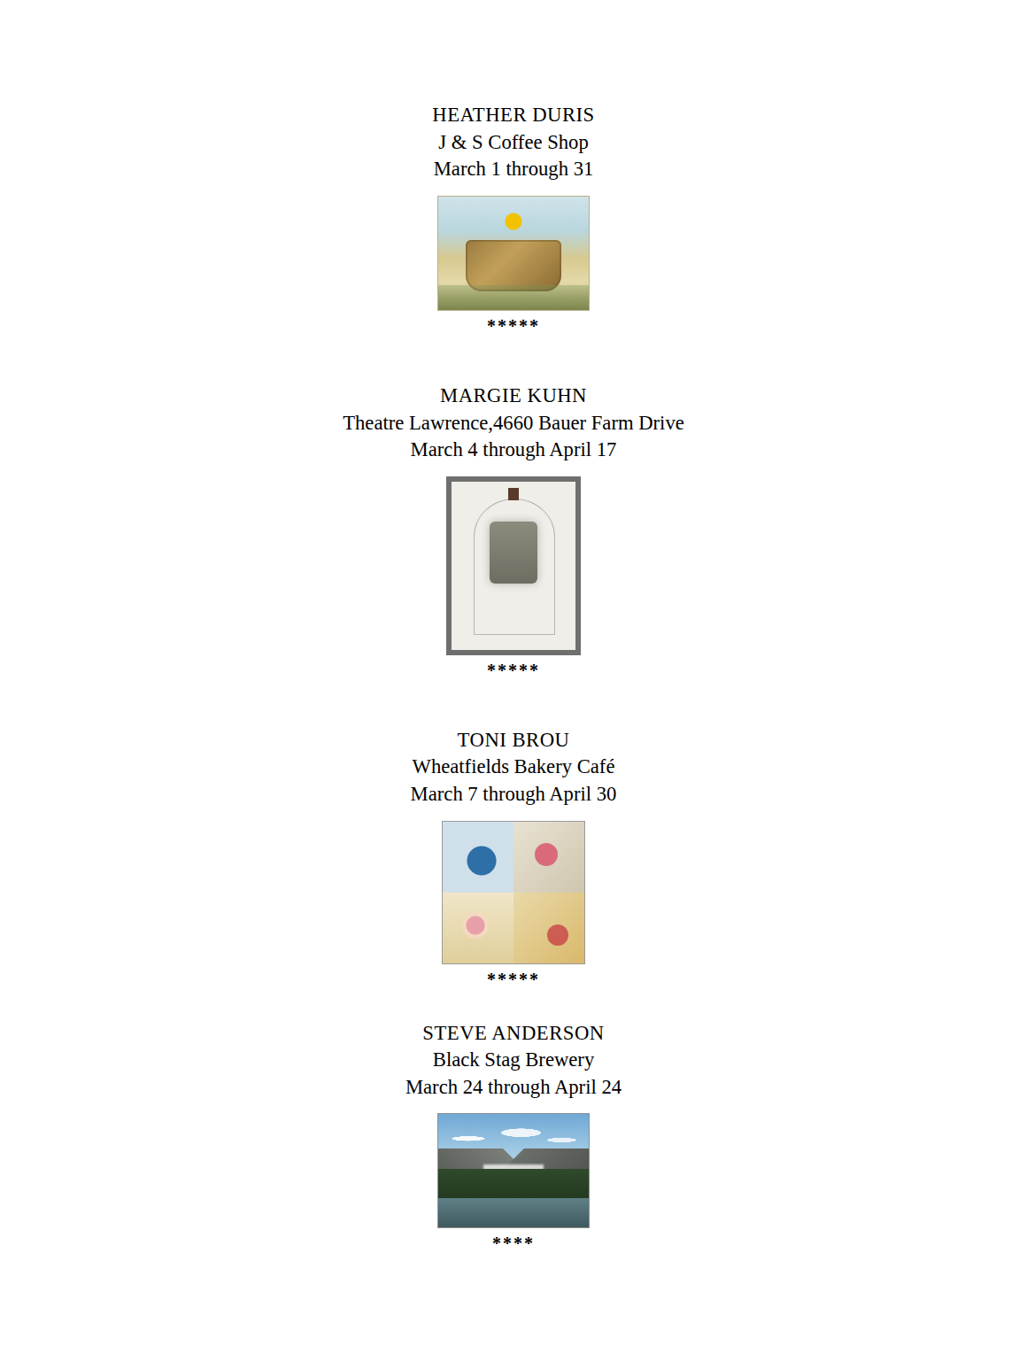HEATHER DURIS
J & S Coffee Shop
March 1 through 31
*****
MARGIE KUHN
Theatre Lawrence,4660 Bauer Farm Drive
March 4 through April 17
*****
TONI BROU
Wheatfields Bakery Café
March 7 through April 30
*****
STEVE ANDERSON
Black Stag Brewery
March 24 through April 24
****